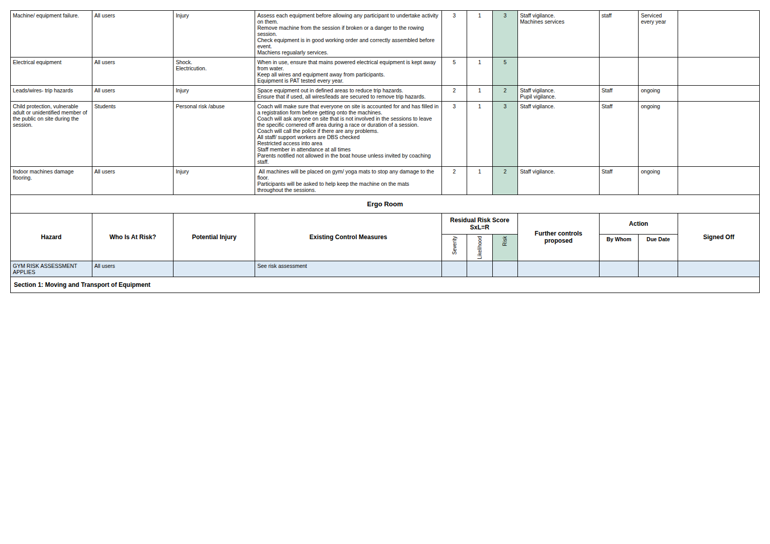| Machine/ equipment failure. | All users | Injury | Assess each equipment before allowing any participant to undertake activity on them. Remove machine from the session if broken or a danger to the rowing session. Check equipment is in good working order and correctly assembled before event. Machiens regualarly services. | 3 | 1 | 3 | Staff vigilance. Machines services | staff | Serviced every year | |
| Electrical equipment | All users | Shock. Electricution. | When in use, ensure that mains powered electrical equipment is kept away from water. Keep all wires and equipment away from participants. Equipment is PAT tested every year. | 5 | 1 | 5 | | | | |
| Leads/wires- trip hazards | All users | Injury | Space equipment out in defined areas to reduce trip hazards. Ensure that if used, all wires/leads are secured to remove trip hazards. | 2 | 1 | 2 | Staff vigilance. Pupil vigilance. | Staff | ongoing | |
| Child protection, vulnerable adult or unidentified member of the public on site during the session. | Students | Personal risk /abuse | Coach will make sure that everyone on site is accounted for and has filled in a registration form before getting onto the machines. Coach will ask anyone on site that is not involved in the sessions to leave the specific cornered off area during a race or duration of a session. Coach will call the police if there are any problems. All staff/ support workers are DBS checked Restricted access into area Staff member in attendance at all times Parents notified not allowed in the boat house unless invited by coaching staff. | 3 | 1 | 3 | Staff vigilance. | Staff | ongoing | |
| Indoor machines damage flooring. | All users | Injury | All machines will be placed on gym/ yoga mats to stop any damage to the floor. Participants will be asked to help keep the machine on the mats throughout the sessions. | 2 | 1 | 2 | Staff vigilance. | Staff | ongoing | |
| Ergo Room |
| Hazard | Who Is At Risk? | Potential Injury | Existing Control Measures | Residual Risk Score SxL=R | Further controls proposed | Action | Signed Off |
| Severity | Likelihood | Risk | By Whom | Due Date |
| GYM RISK ASSESSMENT APPLIES | All users | | See risk assessment | | | | | | | |
| Section 1: Moving and Transport of Equipment |